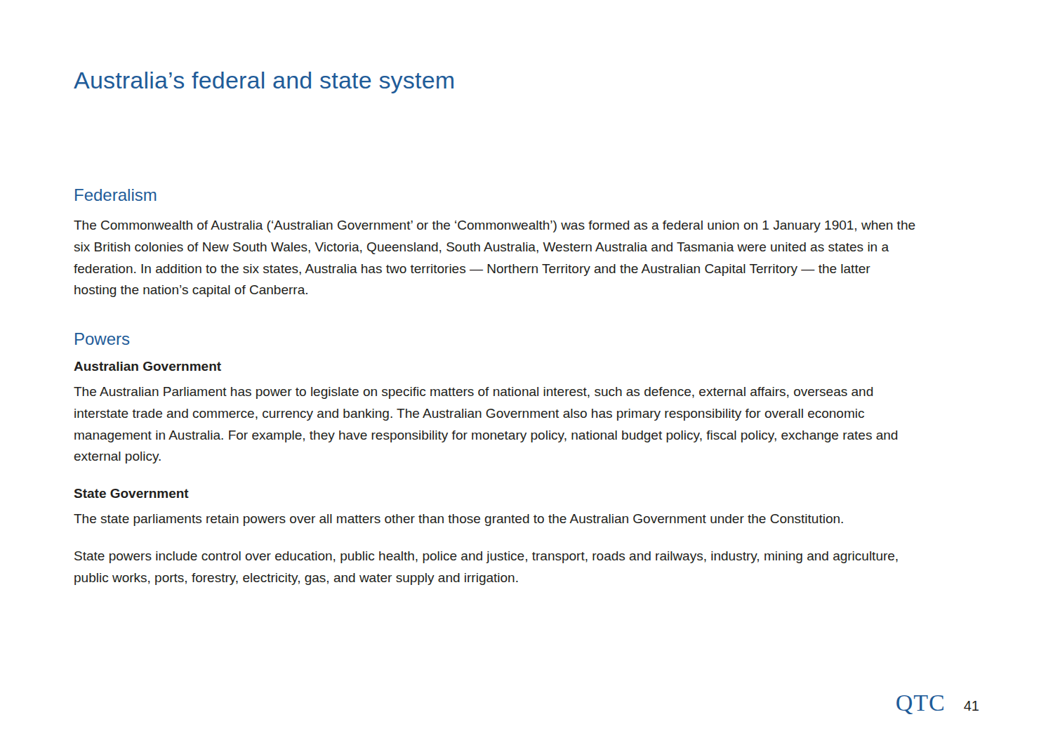Australia’s federal and state system
Federalism
The Commonwealth of Australia (‘Australian Government’ or the ‘Commonwealth’) was formed as a federal union on 1 January 1901, when the six British colonies of New South Wales, Victoria, Queensland, South Australia, Western Australia and Tasmania were united as states in a federation. In addition to the six states, Australia has two territories — Northern Territory and the Australian Capital Territory — the latter hosting the nation’s capital of Canberra.
Powers
Australian Government
The Australian Parliament has power to legislate on specific matters of national interest, such as defence, external affairs, overseas and interstate trade and commerce, currency and banking. The Australian Government also has primary responsibility for overall economic management in Australia. For example, they have responsibility for monetary policy, national budget policy, fiscal policy, exchange rates and external policy.
State Government
The state parliaments retain powers over all matters other than those granted to the Australian Government under the Constitution.
State powers include control over education, public health, police and justice, transport, roads and railways, industry, mining and agriculture, public works, ports, forestry, electricity, gas, and water supply and irrigation.
QTC 41